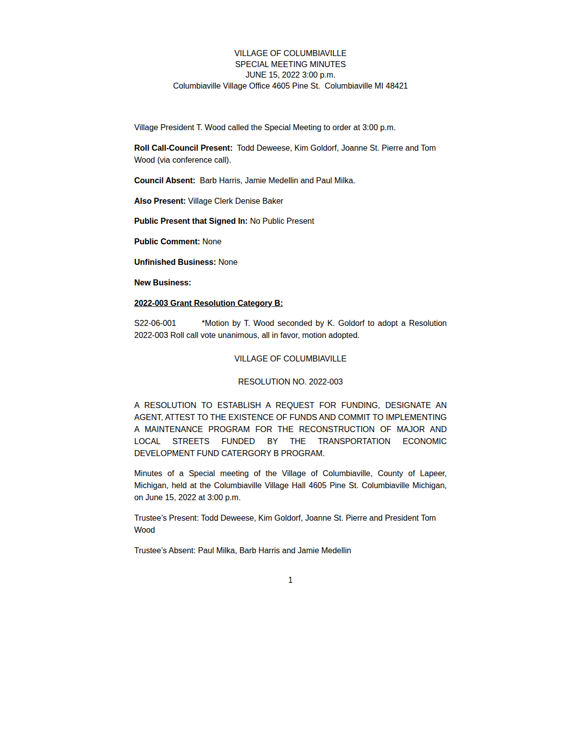VILLAGE OF COLUMBIAVILLE
SPECIAL MEETING MINUTES
JUNE 15, 2022 3:00 p.m.
Columbiaville Village Office 4605 Pine St. Columbiaville MI 48421
Village President T. Wood called the Special Meeting to order at 3:00 p.m.
Roll Call-Council Present: Todd Deweese, Kim Goldorf, Joanne St. Pierre and Tom Wood (via conference call).
Council Absent: Barb Harris, Jamie Medellin and Paul Milka.
Also Present: Village Clerk Denise Baker
Public Present that Signed In: No Public Present
Public Comment: None
Unfinished Business: None
New Business:
2022-003 Grant Resolution Category B:
S22-06-001 *Motion by T. Wood seconded by K. Goldorf to adopt a Resolution 2022-003 Roll call vote unanimous, all in favor, motion adopted.
VILLAGE OF COLUMBIAVILLE
RESOLUTION NO. 2022-003
A RESOLUTION TO ESTABLISH A REQUEST FOR FUNDING, DESIGNATE AN AGENT, ATTEST TO THE EXISTENCE OF FUNDS AND COMMIT TO IMPLEMENTING A MAINTENANCE PROGRAM FOR THE RECONSTRUCTION OF MAJOR AND LOCAL STREETS FUNDED BY THE TRANSPORTATION ECONOMIC DEVELOPMENT FUND CATERGORY B PROGRAM.
Minutes of a Special meeting of the Village of Columbiaville, County of Lapeer, Michigan, held at the Columbiaville Village Hall 4605 Pine St. Columbiaville Michigan, on June 15, 2022 at 3:00 p.m.
Trustee’s Present: Todd Deweese, Kim Goldorf, Joanne St. Pierre and President Tom Wood
Trustee’s Absent: Paul Milka, Barb Harris and Jamie Medellin
1